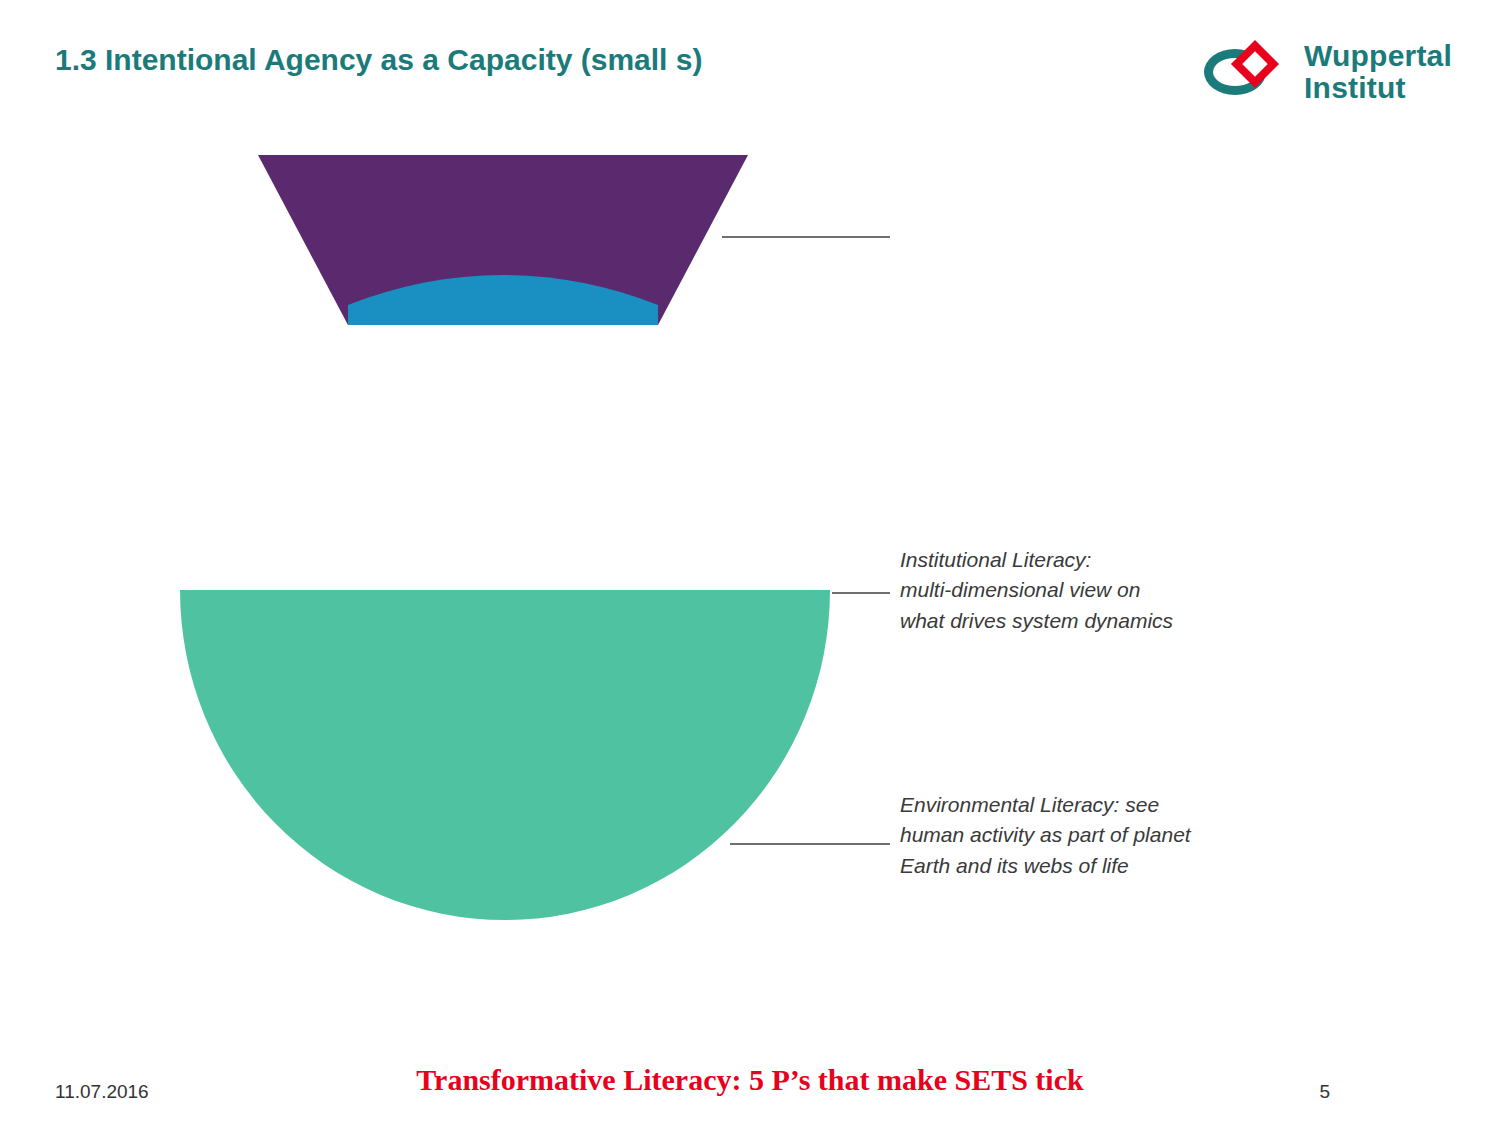1.3 Intentional Agency as a Capacity (small s)
Wuppertal
Institut
Institutional Literacy:
multi-dimensional view on
what drives system dynamics
Environmental Literacy: see
human activity as part of planet
Earth and its webs of life
11.07.2016
Transformative Literacy: 5 P’s that make SETS tick
5